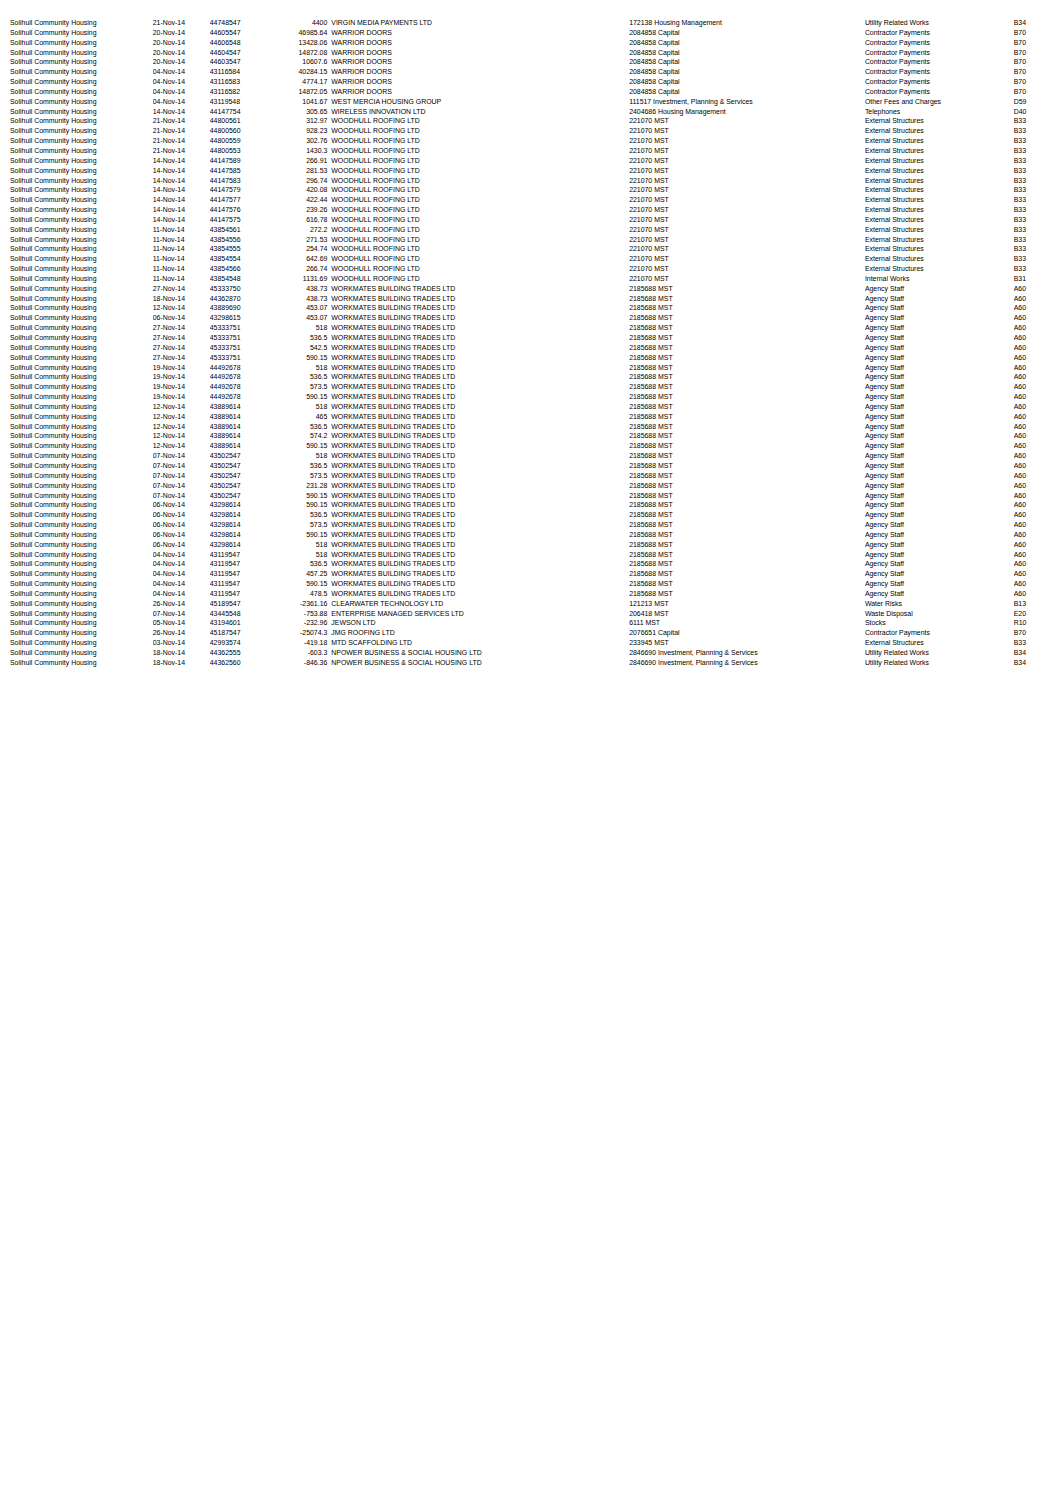| Solihull Community Housing | 21-Nov-14 | 44748547 | 4400 | VIRGIN MEDIA PAYMENTS LTD | 172138 Housing Management | Utility Related Works | B34 |
| Solihull Community Housing | 20-Nov-14 | 44605547 | 46985.64 | WARRIOR DOORS | 2084858 Capital | Contractor Payments | B70 |
| Solihull Community Housing | 20-Nov-14 | 44606548 | 13428.06 | WARRIOR DOORS | 2084858 Capital | Contractor Payments | B70 |
| Solihull Community Housing | 20-Nov-14 | 44604547 | 14872.08 | WARRIOR DOORS | 2084858 Capital | Contractor Payments | B70 |
| Solihull Community Housing | 20-Nov-14 | 44603547 | 10607.6 | WARRIOR DOORS | 2084858 Capital | Contractor Payments | B70 |
| Solihull Community Housing | 04-Nov-14 | 43116584 | 40284.15 | WARRIOR DOORS | 2084858 Capital | Contractor Payments | B70 |
| Solihull Community Housing | 04-Nov-14 | 43116583 | 4774.17 | WARRIOR DOORS | 2084858 Capital | Contractor Payments | B70 |
| Solihull Community Housing | 04-Nov-14 | 43116582 | 14872.05 | WARRIOR DOORS | 2084858 Capital | Contractor Payments | B70 |
| Solihull Community Housing | 04-Nov-14 | 43119548 | 1041.67 | WEST MERCIA HOUSING GROUP | 111517 Investment, Planning & Services | Other Fees and Charges | D59 |
| Solihull Community Housing | 14-Nov-14 | 44147754 | 305.65 | WIRELESS INNOVATION LTD | 2404686 Housing Management | Telephones | D40 |
| Solihull Community Housing | 21-Nov-14 | 44800561 | 312.97 | WOODHULL ROOFING LTD | 221070 MST | External Structures | B33 |
| Solihull Community Housing | 21-Nov-14 | 44800560 | 928.23 | WOODHULL ROOFING LTD | 221070 MST | External Structures | B33 |
| Solihull Community Housing | 21-Nov-14 | 44800559 | 302.76 | WOODHULL ROOFING LTD | 221070 MST | External Structures | B33 |
| Solihull Community Housing | 21-Nov-14 | 44800553 | 1430.3 | WOODHULL ROOFING LTD | 221070 MST | External Structures | B33 |
| Solihull Community Housing | 14-Nov-14 | 44147589 | 266.91 | WOODHULL ROOFING LTD | 221070 MST | External Structures | B33 |
| Solihull Community Housing | 14-Nov-14 | 44147585 | 281.53 | WOODHULL ROOFING LTD | 221070 MST | External Structures | B33 |
| Solihull Community Housing | 14-Nov-14 | 44147583 | 296.74 | WOODHULL ROOFING LTD | 221070 MST | External Structures | B33 |
| Solihull Community Housing | 14-Nov-14 | 44147579 | 420.08 | WOODHULL ROOFING LTD | 221070 MST | External Structures | B33 |
| Solihull Community Housing | 14-Nov-14 | 44147577 | 422.44 | WOODHULL ROOFING LTD | 221070 MST | External Structures | B33 |
| Solihull Community Housing | 14-Nov-14 | 44147576 | 239.26 | WOODHULL ROOFING LTD | 221070 MST | External Structures | B33 |
| Solihull Community Housing | 14-Nov-14 | 44147575 | 616.78 | WOODHULL ROOFING LTD | 221070 MST | External Structures | B33 |
| Solihull Community Housing | 11-Nov-14 | 43854561 | 272.2 | WOODHULL ROOFING LTD | 221070 MST | External Structures | B33 |
| Solihull Community Housing | 11-Nov-14 | 43854556 | 271.53 | WOODHULL ROOFING LTD | 221070 MST | External Structures | B33 |
| Solihull Community Housing | 11-Nov-14 | 43854555 | 254.74 | WOODHULL ROOFING LTD | 221070 MST | External Structures | B33 |
| Solihull Community Housing | 11-Nov-14 | 43854554 | 642.69 | WOODHULL ROOFING LTD | 221070 MST | External Structures | B33 |
| Solihull Community Housing | 11-Nov-14 | 43854566 | 266.74 | WOODHULL ROOFING LTD | 221070 MST | External Structures | B33 |
| Solihull Community Housing | 11-Nov-14 | 43854548 | 1131.69 | WOODHULL ROOFING LTD | 221070 MST | Internal Works | B31 |
| Solihull Community Housing | 27-Nov-14 | 45333750 | 438.73 | WORKMATES BUILDING TRADES LTD | 2185688 MST | Agency Staff | A60 |
| Solihull Community Housing | 18-Nov-14 | 44362870 | 438.73 | WORKMATES BUILDING TRADES LTD | 2185688 MST | Agency Staff | A60 |
| Solihull Community Housing | 12-Nov-14 | 43889690 | 453.07 | WORKMATES BUILDING TRADES LTD | 2185688 MST | Agency Staff | A60 |
| Solihull Community Housing | 06-Nov-14 | 43298615 | 453.07 | WORKMATES BUILDING TRADES LTD | 2185688 MST | Agency Staff | A60 |
| Solihull Community Housing | 27-Nov-14 | 45333751 | 518 | WORKMATES BUILDING TRADES LTD | 2185688 MST | Agency Staff | A60 |
| Solihull Community Housing | 27-Nov-14 | 45333751 | 536.5 | WORKMATES BUILDING TRADES LTD | 2185688 MST | Agency Staff | A60 |
| Solihull Community Housing | 27-Nov-14 | 45333751 | 542.5 | WORKMATES BUILDING TRADES LTD | 2185688 MST | Agency Staff | A60 |
| Solihull Community Housing | 27-Nov-14 | 45333751 | 590.15 | WORKMATES BUILDING TRADES LTD | 2185688 MST | Agency Staff | A60 |
| Solihull Community Housing | 19-Nov-14 | 44492678 | 518 | WORKMATES BUILDING TRADES LTD | 2185688 MST | Agency Staff | A60 |
| Solihull Community Housing | 19-Nov-14 | 44492678 | 536.5 | WORKMATES BUILDING TRADES LTD | 2185688 MST | Agency Staff | A60 |
| Solihull Community Housing | 19-Nov-14 | 44492678 | 573.5 | WORKMATES BUILDING TRADES LTD | 2185688 MST | Agency Staff | A60 |
| Solihull Community Housing | 19-Nov-14 | 44492678 | 590.15 | WORKMATES BUILDING TRADES LTD | 2185688 MST | Agency Staff | A60 |
| Solihull Community Housing | 12-Nov-14 | 43889614 | 518 | WORKMATES BUILDING TRADES LTD | 2185688 MST | Agency Staff | A60 |
| Solihull Community Housing | 12-Nov-14 | 43889614 | 465 | WORKMATES BUILDING TRADES LTD | 2185688 MST | Agency Staff | A60 |
| Solihull Community Housing | 12-Nov-14 | 43889614 | 536.5 | WORKMATES BUILDING TRADES LTD | 2185688 MST | Agency Staff | A60 |
| Solihull Community Housing | 12-Nov-14 | 43889614 | 574.2 | WORKMATES BUILDING TRADES LTD | 2185688 MST | Agency Staff | A60 |
| Solihull Community Housing | 12-Nov-14 | 43889614 | 590.15 | WORKMATES BUILDING TRADES LTD | 2185688 MST | Agency Staff | A60 |
| Solihull Community Housing | 07-Nov-14 | 43502547 | 518 | WORKMATES BUILDING TRADES LTD | 2185688 MST | Agency Staff | A60 |
| Solihull Community Housing | 07-Nov-14 | 43502547 | 536.5 | WORKMATES BUILDING TRADES LTD | 2185688 MST | Agency Staff | A60 |
| Solihull Community Housing | 07-Nov-14 | 43502547 | 573.5 | WORKMATES BUILDING TRADES LTD | 2185688 MST | Agency Staff | A60 |
| Solihull Community Housing | 07-Nov-14 | 43502547 | 231.28 | WORKMATES BUILDING TRADES LTD | 2185688 MST | Agency Staff | A60 |
| Solihull Community Housing | 07-Nov-14 | 43502547 | 590.15 | WORKMATES BUILDING TRADES LTD | 2185688 MST | Agency Staff | A60 |
| Solihull Community Housing | 06-Nov-14 | 43298614 | 590.15 | WORKMATES BUILDING TRADES LTD | 2185688 MST | Agency Staff | A60 |
| Solihull Community Housing | 06-Nov-14 | 43298614 | 536.5 | WORKMATES BUILDING TRADES LTD | 2185688 MST | Agency Staff | A60 |
| Solihull Community Housing | 06-Nov-14 | 43298614 | 573.5 | WORKMATES BUILDING TRADES LTD | 2185688 MST | Agency Staff | A60 |
| Solihull Community Housing | 06-Nov-14 | 43298614 | 590.15 | WORKMATES BUILDING TRADES LTD | 2185688 MST | Agency Staff | A60 |
| Solihull Community Housing | 06-Nov-14 | 43298614 | 518 | WORKMATES BUILDING TRADES LTD | 2185688 MST | Agency Staff | A60 |
| Solihull Community Housing | 04-Nov-14 | 43119547 | 518 | WORKMATES BUILDING TRADES LTD | 2185688 MST | Agency Staff | A60 |
| Solihull Community Housing | 04-Nov-14 | 43119547 | 536.5 | WORKMATES BUILDING TRADES LTD | 2185688 MST | Agency Staff | A60 |
| Solihull Community Housing | 04-Nov-14 | 43119547 | 457.25 | WORKMATES BUILDING TRADES LTD | 2185688 MST | Agency Staff | A60 |
| Solihull Community Housing | 04-Nov-14 | 43119547 | 590.15 | WORKMATES BUILDING TRADES LTD | 2185688 MST | Agency Staff | A60 |
| Solihull Community Housing | 04-Nov-14 | 43119547 | 478.5 | WORKMATES BUILDING TRADES LTD | 2185688 MST | Agency Staff | A60 |
| Solihull Community Housing | 26-Nov-14 | 45189547 | -2361.16 | CLEARWATER TECHNOLOGY LTD | 121213 MST | Water Risks | B13 |
| Solihull Community Housing | 07-Nov-14 | 43445548 | -753.88 | ENTERPRISE MANAGED SERVICES LTD | 206418 MST | Waste Disposal | E20 |
| Solihull Community Housing | 05-Nov-14 | 43194601 | -232.96 | JEWSON LTD | 6111 MST | Stocks | R10 |
| Solihull Community Housing | 26-Nov-14 | 45187547 | -25074.3 | JMG ROOFING LTD | 2076651 Capital | Contractor Payments | B70 |
| Solihull Community Housing | 03-Nov-14 | 42993574 | -419.18 | MTD SCAFFOLDING LTD | 233945 MST | External Structures | B33 |
| Solihull Community Housing | 18-Nov-14 | 44362555 | -603.3 | NPOWER BUSINESS & SOCIAL HOUSING LTD | 2846690 Investment, Planning & Services | Utility Related Works | B34 |
| Solihull Community Housing | 18-Nov-14 | 44362560 | -846.36 | NPOWER BUSINESS & SOCIAL HOUSING LTD | 2846690 Investment, Planning & Services | Utility Related Works | B34 |